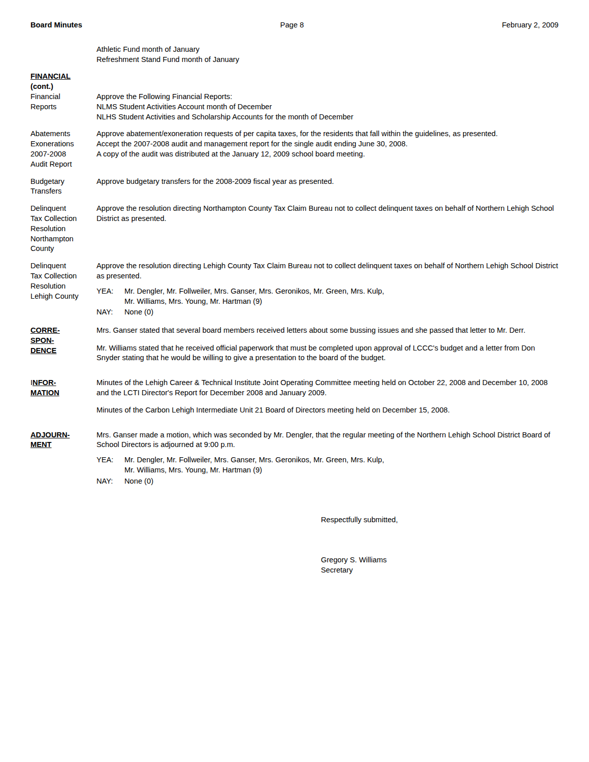Board Minutes
Page 8
February 2, 2009
| | Athletic Fund month of January Refreshment Stand Fund month of January |
| FINANCIAL (cont.) Financial Reports | Approve the Following Financial Reports: NLMS Student Activities Account month of December NLHS Student Activities and Scholarship Accounts for the month of December |
| Abatements Exonerations 2007-2008 Audit Report | Approve abatement/exoneration requests of per capita taxes, for the residents that fall within the guidelines, as presented. Accept the 2007-2008 audit and management report for the single audit ending June 30, 2008. A copy of the audit was distributed at the January 12, 2009 school board meeting. |
| Budgetary Transfers | Approve budgetary transfers for the 2008-2009 fiscal year as presented. |
| Delinquent Tax Collection Resolution Northampton County | Approve the resolution directing Northampton County Tax Claim Bureau not to collect delinquent taxes on behalf of Northern Lehigh School District as presented. |
| Delinquent Tax Collection Resolution Lehigh County | Approve the resolution directing Lehigh County Tax Claim Bureau not to collect delinquent taxes on behalf of Northern Lehigh School District as presented. / YEA: / Mr. Dengler, Mr. Follweiler, Mrs. Ganser, Mrs. Geronikos, Mr. Green, Mrs. Kulp, Mr. Williams, Mrs. Young, Mr. Hartman (9) / / NAY: / None (0) / |
| CORRE- SPON- DENCE | Mrs. Ganser stated that several board members received letters about some bussing issues and she passed that letter to Mr. Derr. Mr. Williams stated that he received official paperwork that must be completed upon approval of LCCC's budget and a letter from Don Snyder stating that he would be willing to give a presentation to the board of the budget. |
| I NFOR- MATION | Minutes of the Lehigh Career & Technical Institute Joint Operating Committee meeting held on October 22, 2008 and December 10, 2008 and the LCTI Director's Report for December 2008 and January 2009. Minutes of the Carbon Lehigh Intermediate Unit 21 Board of Directors meeting held on December 15, 2008. |
| ADJOURN- MENT | Mrs. Ganser made a motion, which was seconded by Mr. Dengler, that the regular meeting of the Northern Lehigh School District Board of School Directors is adjourned at 9:00 p.m. / YEA: / Mr. Dengler, Mr. Follweiler, Mrs. Ganser, Mrs. Geronikos, Mr. Green, Mrs. Kulp, Mr. Williams, Mrs. Young, Mr. Hartman (9) / / NAY: / None (0) / |
Respectfully submitted,
Gregory S. Williams
Secretary